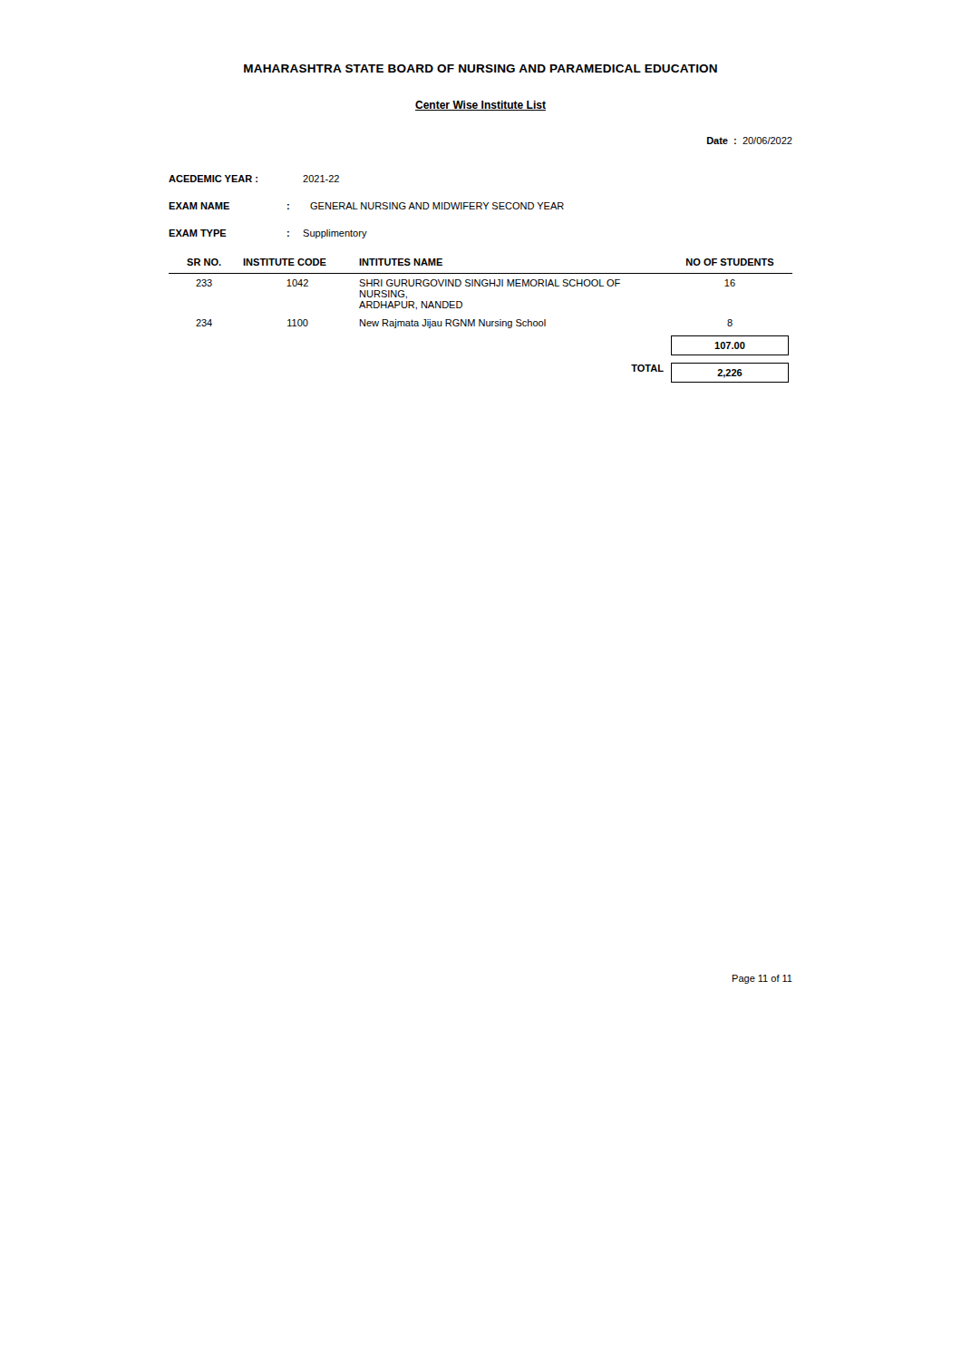MAHARASHTRA STATE BOARD OF NURSING AND PARAMEDICAL EDUCATION
Center Wise Institute List
Date : 20/06/2022
ACEDEMIC YEAR :
2021-22
EXAM NAME
:
GENERAL NURSING AND MIDWIFERY SECOND YEAR
EXAM TYPE
:
Supplimentory
| SR NO. | INSTITUTE CODE | INTITUTES NAME | NO OF STUDENTS |
| --- | --- | --- | --- |
| 233 | 1042 | SHRI GURURGOVIND SINGHJI MEMORIAL SCHOOL OF NURSING, ARDHAPUR, NANDED | 16 |
| 234 | 1100 | New Rajmata Jijau RGNM Nursing School | 8 |
| | 107.00 |
| TOTAL | 2,226 |
Page 11 of 11